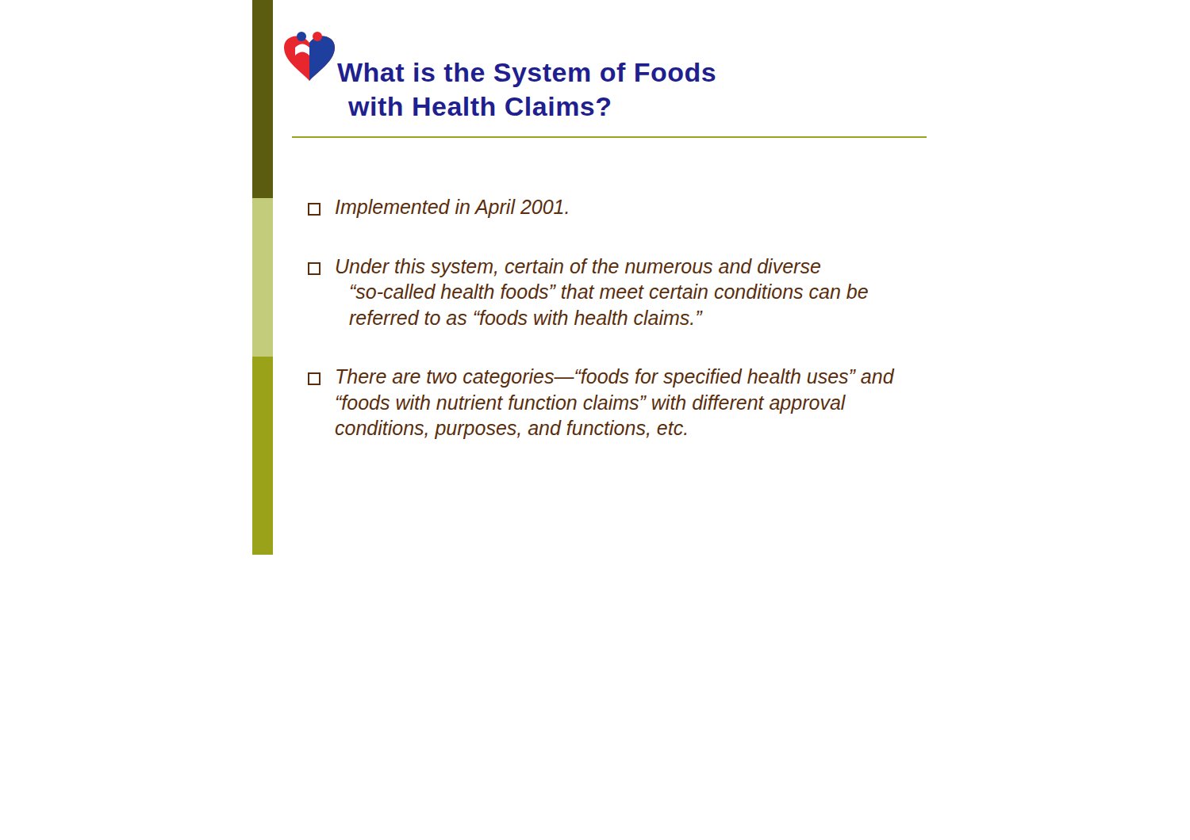What is the System of Foods with Health Claims?
Implemented in April 2001.
Under this system, certain of the numerous and diverse “so-called health foods” that meet certain conditions can be referred to as “foods with health claims.”
There are two categories—“foods for specified health uses” and “foods with nutrient function claims” with different approval conditions, purposes, and functions, etc.